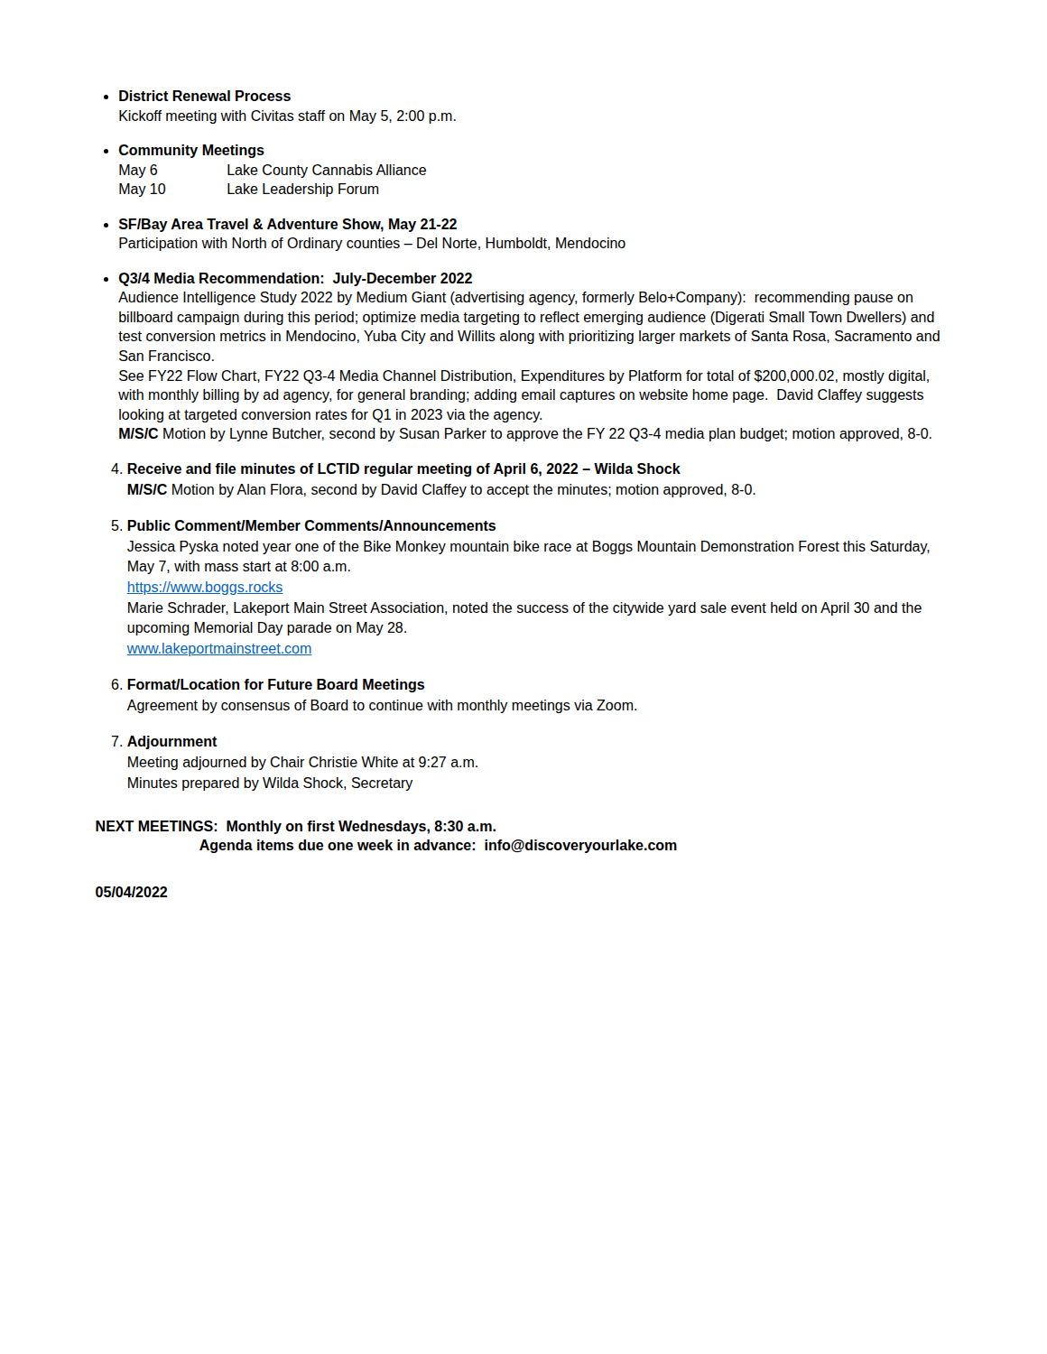District Renewal Process Kickoff meeting with Civitas staff on May 5, 2:00 p.m.
Community Meetings May 6 Lake County Cannabis Alliance May 10 Lake Leadership Forum
SF/Bay Area Travel & Adventure Show, May 21-22 Participation with North of Ordinary counties – Del Norte, Humboldt, Mendocino
Q3/4 Media Recommendation: July-December 2022 Audience Intelligence Study 2022 by Medium Giant (advertising agency, formerly Belo+Company): recommending pause on billboard campaign during this period; optimize media targeting to reflect emerging audience (Digerati Small Town Dwellers) and test conversion metrics in Mendocino, Yuba City and Willits along with prioritizing larger markets of Santa Rosa, Sacramento and San Francisco. See FY22 Flow Chart, FY22 Q3-4 Media Channel Distribution, Expenditures by Platform for total of $200,000.02, mostly digital, with monthly billing by ad agency, for general branding; adding email captures on website home page. David Claffey suggests looking at targeted conversion rates for Q1 in 2023 via the agency. M/S/C Motion by Lynne Butcher, second by Susan Parker to approve the FY 22 Q3-4 media plan budget; motion approved, 8-0.
Receive and file minutes of LCTID regular meeting of April 6, 2022 – Wilda Shock M/S/C Motion by Alan Flora, second by David Claffey to accept the minutes; motion approved, 8-0.
Public Comment/Member Comments/Announcements Jessica Pyska noted year one of the Bike Monkey mountain bike race at Boggs Mountain Demonstration Forest this Saturday, May 7, with mass start at 8:00 a.m. https://www.boggs.rocks Marie Schrader, Lakeport Main Street Association, noted the success of the citywide yard sale event held on April 30 and the upcoming Memorial Day parade on May 28. www.lakeportmainstreet.com
Format/Location for Future Board Meetings Agreement by consensus of Board to continue with monthly meetings via Zoom.
Adjournment Meeting adjourned by Chair Christie White at 9:27 a.m. Minutes prepared by Wilda Shock, Secretary
NEXT MEETINGS: Monthly on first Wednesdays, 8:30 a.m. Agenda items due one week in advance: info@discoveryourlake.com
05/04/2022